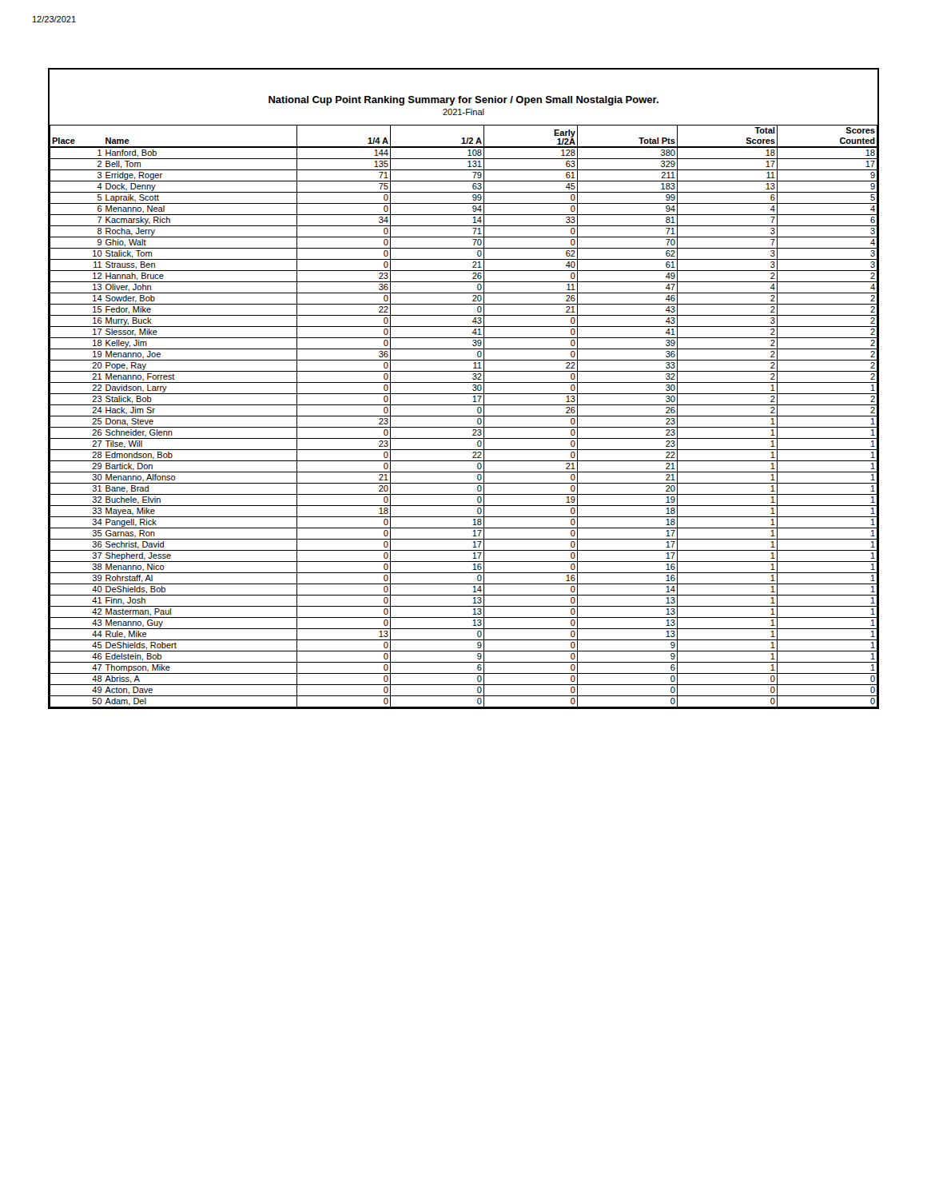12/23/2021
National Cup Point Ranking Summary for Senior / Open Small Nostalgia Power.
2021-Final
| Place | Name | 1/4 A | 1/2 A | Early 1/2A | Total Pts | Total Scores | Scores Counted |
| --- | --- | --- | --- | --- | --- | --- | --- |
| 1 | Hanford, Bob | 144 | 108 | 128 | 380 | 18 | 18 |
| 2 | Bell, Tom | 135 | 131 | 63 | 329 | 17 | 17 |
| 3 | Erridge, Roger | 71 | 79 | 61 | 211 | 11 | 9 |
| 4 | Dock, Denny | 75 | 63 | 45 | 183 | 13 | 9 |
| 5 | Lapraik, Scott | 0 | 99 | 0 | 99 | 6 | 5 |
| 6 | Menanno, Neal | 0 | 94 | 0 | 94 | 4 | 4 |
| 7 | Kacmarsky, Rich | 34 | 14 | 33 | 81 | 7 | 6 |
| 8 | Rocha, Jerry | 0 | 71 | 0 | 71 | 3 | 3 |
| 9 | Ghio, Walt | 0 | 70 | 0 | 70 | 7 | 4 |
| 10 | Stalick, Tom | 0 | 0 | 62 | 62 | 3 | 3 |
| 11 | Strauss, Ben | 0 | 21 | 40 | 61 | 3 | 3 |
| 12 | Hannah, Bruce | 23 | 26 | 0 | 49 | 2 | 2 |
| 13 | Oliver, John | 36 | 0 | 11 | 47 | 4 | 4 |
| 14 | Sowder, Bob | 0 | 20 | 26 | 46 | 2 | 2 |
| 15 | Fedor, Mike | 22 | 0 | 21 | 43 | 2 | 2 |
| 16 | Murry, Buck | 0 | 43 | 0 | 43 | 3 | 2 |
| 17 | Slessor, Mike | 0 | 41 | 0 | 41 | 2 | 2 |
| 18 | Kelley, Jim | 0 | 39 | 0 | 39 | 2 | 2 |
| 19 | Menanno, Joe | 36 | 0 | 0 | 36 | 2 | 2 |
| 20 | Pope, Ray | 0 | 11 | 22 | 33 | 2 | 2 |
| 21 | Menanno, Forrest | 0 | 32 | 0 | 32 | 2 | 2 |
| 22 | Davidson, Larry | 0 | 30 | 0 | 30 | 1 | 1 |
| 23 | Stalick, Bob | 0 | 17 | 13 | 30 | 2 | 2 |
| 24 | Hack, Jim Sr | 0 | 0 | 26 | 26 | 2 | 2 |
| 25 | Dona, Steve | 23 | 0 | 0 | 23 | 1 | 1 |
| 26 | Schneider, Glenn | 0 | 23 | 0 | 23 | 1 | 1 |
| 27 | Tilse, Will | 23 | 0 | 0 | 23 | 1 | 1 |
| 28 | Edmondson, Bob | 0 | 22 | 0 | 22 | 1 | 1 |
| 29 | Bartick, Don | 0 | 0 | 21 | 21 | 1 | 1 |
| 30 | Menanno, Alfonso | 21 | 0 | 0 | 21 | 1 | 1 |
| 31 | Bane, Brad | 20 | 0 | 0 | 20 | 1 | 1 |
| 32 | Buchele, Elvin | 0 | 0 | 19 | 19 | 1 | 1 |
| 33 | Mayea, Mike | 18 | 0 | 0 | 18 | 1 | 1 |
| 34 | Pangell, Rick | 0 | 18 | 0 | 18 | 1 | 1 |
| 35 | Garnas, Ron | 0 | 17 | 0 | 17 | 1 | 1 |
| 36 | Sechrist, David | 0 | 17 | 0 | 17 | 1 | 1 |
| 37 | Shepherd, Jesse | 0 | 17 | 0 | 17 | 1 | 1 |
| 38 | Menanno, Nico | 0 | 16 | 0 | 16 | 1 | 1 |
| 39 | Rohrstaff, Al | 0 | 0 | 16 | 16 | 1 | 1 |
| 40 | DeShields, Bob | 0 | 14 | 0 | 14 | 1 | 1 |
| 41 | Finn, Josh | 0 | 13 | 0 | 13 | 1 | 1 |
| 42 | Masterman, Paul | 0 | 13 | 0 | 13 | 1 | 1 |
| 43 | Menanno, Guy | 0 | 13 | 0 | 13 | 1 | 1 |
| 44 | Rule, Mike | 13 | 0 | 0 | 13 | 1 | 1 |
| 45 | DeShields, Robert | 0 | 9 | 0 | 9 | 1 | 1 |
| 46 | Edelstein, Bob | 0 | 9 | 0 | 9 | 1 | 1 |
| 47 | Thompson, Mike | 0 | 6 | 0 | 6 | 1 | 1 |
| 48 | Abriss, A | 0 | 0 | 0 | 0 | 0 | 0 |
| 49 | Acton, Dave | 0 | 0 | 0 | 0 | 0 | 0 |
| 50 | Adam, Del | 0 | 0 | 0 | 0 | 0 | 0 |